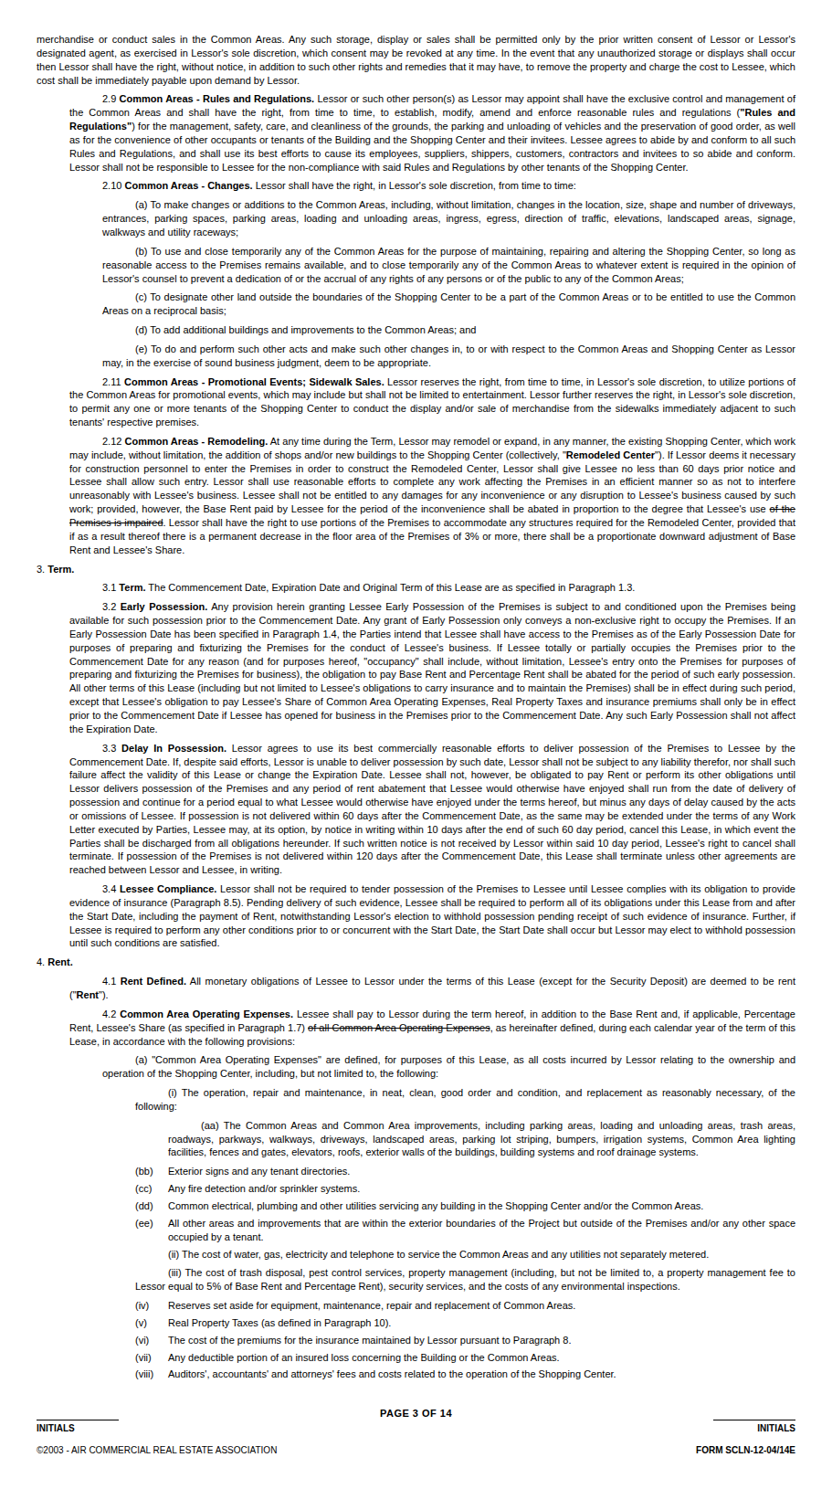merchandise or conduct sales in the Common Areas. Any such storage, display or sales shall be permitted only by the prior written consent of Lessor or Lessor's designated agent, as exercised in Lessor's sole discretion, which consent may be revoked at any time. In the event that any unauthorized storage or displays shall occur then Lessor shall have the right, without notice, in addition to such other rights and remedies that it may have, to remove the property and charge the cost to Lessee, which cost shall be immediately payable upon demand by Lessor.
2.9 Common Areas - Rules and Regulations. Lessor or such other person(s) as Lessor may appoint shall have the exclusive control and management of the Common Areas and shall have the right, from time to time, to establish, modify, amend and enforce reasonable rules and regulations ("Rules and Regulations") for the management, safety, care, and cleanliness of the grounds, the parking and unloading of vehicles and the preservation of good order, as well as for the convenience of other occupants or tenants of the Building and the Shopping Center and their invitees. Lessee agrees to abide by and conform to all such Rules and Regulations, and shall use its best efforts to cause its employees, suppliers, shippers, customers, contractors and invitees to so abide and conform. Lessor shall not be responsible to Lessee for the non-compliance with said Rules and Regulations by other tenants of the Shopping Center.
2.10 Common Areas - Changes. Lessor shall have the right, in Lessor's sole discretion, from time to time:
(a) To make changes or additions to the Common Areas, including, without limitation, changes in the location, size, shape and number of driveways, entrances, parking spaces, parking areas, loading and unloading areas, ingress, egress, direction of traffic, elevations, landscaped areas, signage, walkways and utility raceways;
(b) To use and close temporarily any of the Common Areas for the purpose of maintaining, repairing and altering the Shopping Center, so long as reasonable access to the Premises remains available, and to close temporarily any of the Common Areas to whatever extent is required in the opinion of Lessor's counsel to prevent a dedication of or the accrual of any rights of any persons or of the public to any of the Common Areas;
(c) To designate other land outside the boundaries of the Shopping Center to be a part of the Common Areas or to be entitled to use the Common Areas on a reciprocal basis;
(d) To add additional buildings and improvements to the Common Areas; and
(e) To do and perform such other acts and make such other changes in, to or with respect to the Common Areas and Shopping Center as Lessor may, in the exercise of sound business judgment, deem to be appropriate.
2.11 Common Areas - Promotional Events; Sidewalk Sales. Lessor reserves the right, from time to time, in Lessor's sole discretion, to utilize portions of the Common Areas for promotional events, which may include but shall not be limited to entertainment. Lessor further reserves the right, in Lessor's sole discretion, to permit any one or more tenants of the Shopping Center to conduct the display and/or sale of merchandise from the sidewalks immediately adjacent to such tenants' respective premises.
2.12 Common Areas - Remodeling. At any time during the Term, Lessor may remodel or expand, in any manner, the existing Shopping Center, which work may include, without limitation, the addition of shops and/or new buildings to the Shopping Center (collectively, "Remodeled Center"). If Lessor deems it necessary for construction personnel to enter the Premises in order to construct the Remodeled Center, Lessor shall give Lessee no less than 60 days prior notice and Lessee shall allow such entry. Lessor shall use reasonable efforts to complete any work affecting the Premises in an efficient manner so as not to interfere unreasonably with Lessee's business. Lessee shall not be entitled to any damages for any inconvenience or any disruption to Lessee's business caused by such work; provided, however, the Base Rent paid by Lessee for the period of the inconvenience shall be abated in proportion to the degree that Lessee's use of the Premises is impaired. Lessor shall have the right to use portions of the Premises to accommodate any structures required for the Remodeled Center, provided that if as a result thereof there is a permanent decrease in the floor area of the Premises of 3% or more, there shall be a proportionate downward adjustment of Base Rent and Lessee's Share.
3. Term.
3.1 Term. The Commencement Date, Expiration Date and Original Term of this Lease are as specified in Paragraph 1.3.
3.2 Early Possession. Any provision herein granting Lessee Early Possession of the Premises is subject to and conditioned upon the Premises being available for such possession prior to the Commencement Date. Any grant of Early Possession only conveys a non-exclusive right to occupy the Premises. If an Early Possession Date has been specified in Paragraph 1.4, the Parties intend that Lessee shall have access to the Premises as of the Early Possession Date for purposes of preparing and fixturizing the Premises for the conduct of Lessee's business. If Lessee totally or partially occupies the Premises prior to the Commencement Date for any reason (and for purposes hereof, "occupancy" shall include, without limitation, Lessee's entry onto the Premises for purposes of preparing and fixturizing the Premises for business), the obligation to pay Base Rent and Percentage Rent shall be abated for the period of such early possession. All other terms of this Lease (including but not limited to Lessee's obligations to carry insurance and to maintain the Premises) shall be in effect during such period, except that Lessee's obligation to pay Lessee's Share of Common Area Operating Expenses, Real Property Taxes and insurance premiums shall only be in effect prior to the Commencement Date if Lessee has opened for business in the Premises prior to the Commencement Date. Any such Early Possession shall not affect the Expiration Date.
3.3 Delay In Possession. Lessor agrees to use its best commercially reasonable efforts to deliver possession of the Premises to Lessee by the Commencement Date. If, despite said efforts, Lessor is unable to deliver possession by such date, Lessor shall not be subject to any liability therefor, nor shall such failure affect the validity of this Lease or change the Expiration Date. Lessee shall not, however, be obligated to pay Rent or perform its other obligations until Lessor delivers possession of the Premises and any period of rent abatement that Lessee would otherwise have enjoyed shall run from the date of delivery of possession and continue for a period equal to what Lessee would otherwise have enjoyed under the terms hereof, but minus any days of delay caused by the acts or omissions of Lessee. If possession is not delivered within 60 days after the Commencement Date, as the same may be extended under the terms of any Work Letter executed by Parties, Lessee may, at its option, by notice in writing within 10 days after the end of such 60 day period, cancel this Lease, in which event the Parties shall be discharged from all obligations hereunder. If such written notice is not received by Lessor within said 10 day period, Lessee's right to cancel shall terminate. If possession of the Premises is not delivered within 120 days after the Commencement Date, this Lease shall terminate unless other agreements are reached between Lessor and Lessee, in writing.
3.4 Lessee Compliance. Lessor shall not be required to tender possession of the Premises to Lessee until Lessee complies with its obligation to provide evidence of insurance (Paragraph 8.5). Pending delivery of such evidence, Lessee shall be required to perform all of its obligations under this Lease from and after the Start Date, including the payment of Rent, notwithstanding Lessor's election to withhold possession pending receipt of such evidence of insurance. Further, if Lessee is required to perform any other conditions prior to or concurrent with the Start Date, the Start Date shall occur but Lessor may elect to withhold possession until such conditions are satisfied.
4. Rent.
4.1 Rent Defined. All monetary obligations of Lessee to Lessor under the terms of this Lease (except for the Security Deposit) are deemed to be rent ("Rent").
4.2 Common Area Operating Expenses. Lessee shall pay to Lessor during the term hereof, in addition to the Base Rent and, if applicable, Percentage Rent, Lessee's Share (as specified in Paragraph 1.7) of all Common Area Operating Expenses, as hereinafter defined, during each calendar year of the term of this Lease, in accordance with the following provisions:
(a) "Common Area Operating Expenses" are defined, for purposes of this Lease, as all costs incurred by Lessor relating to the ownership and operation of the Shopping Center, including, but not limited to, the following:
(i) The operation, repair and maintenance, in neat, clean, good order and condition, and replacement as reasonably necessary, of the following:
(aa) The Common Areas and Common Area improvements, including parking areas, loading and unloading areas, trash areas, roadways, parkways, walkways, driveways, landscaped areas, parking lot striping, bumpers, irrigation systems, Common Area lighting facilities, fences and gates, elevators, roofs, exterior walls of the buildings, building systems and roof drainage systems.
(bb) Exterior signs and any tenant directories.
(cc) Any fire detection and/or sprinkler systems.
(dd) Common electrical, plumbing and other utilities servicing any building in the Shopping Center and/or the Common Areas.
(ee) All other areas and improvements that are within the exterior boundaries of the Project but outside of the Premises and/or any other space occupied by a tenant.
(ii) The cost of water, gas, electricity and telephone to service the Common Areas and any utilities not separately metered.
(iii) The cost of trash disposal, pest control services, property management (including, but not be limited to, a property management fee to Lessor equal to 5% of Base Rent and Percentage Rent), security services, and the costs of any environmental inspections.
(iv) Reserves set aside for equipment, maintenance, repair and replacement of Common Areas.
(v) Real Property Taxes (as defined in Paragraph 10).
(vi) The cost of the premiums for the insurance maintained by Lessor pursuant to Paragraph 8.
(vii) Any deductible portion of an insured loss concerning the Building or the Common Areas.
(viii) Auditors', accountants' and attorneys' fees and costs related to the operation of the Shopping Center.
PAGE 3 OF 14
INITIALS INITIALS
©2003 - AIR COMMERCIAL REAL ESTATE ASSOCIATION FORM SCLN-12-04/14E